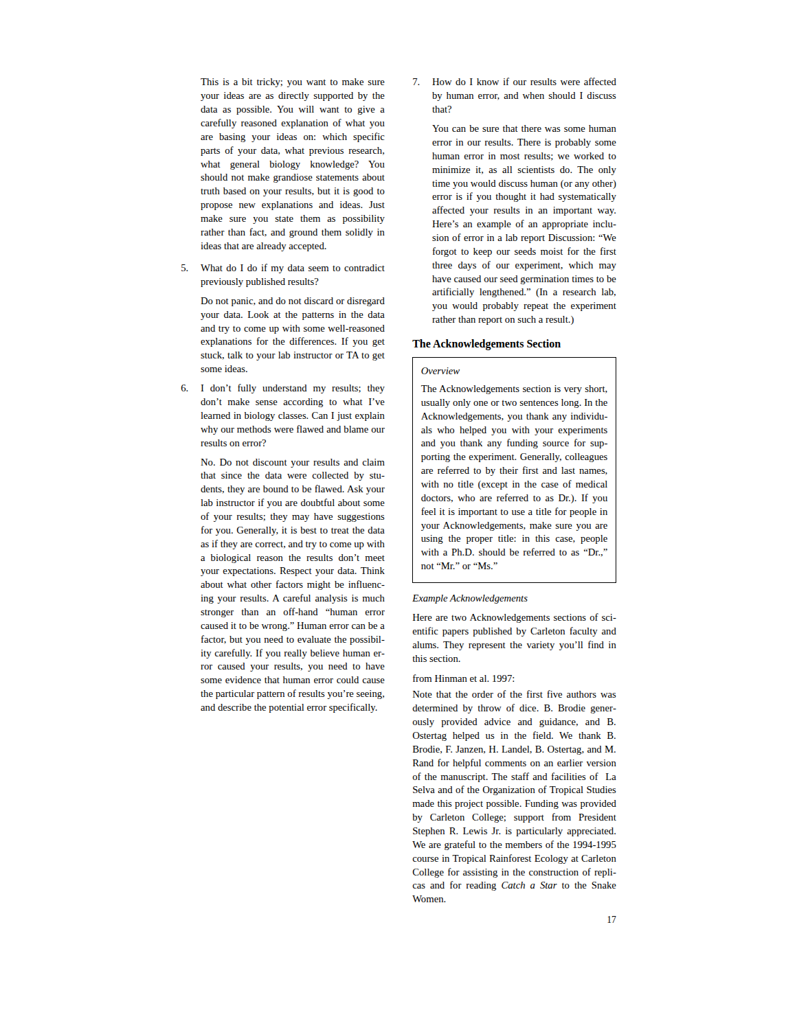This is a bit tricky; you want to make sure your ideas are as directly supported by the data as possible. You will want to give a carefully reasoned explanation of what you are basing your ideas on: which specific parts of your data, what previous research, what general biology knowledge? You should not make grandiose statements about truth based on your results, but it is good to propose new explanations and ideas. Just make sure you state them as possibility rather than fact, and ground them solidly in ideas that are already accepted.
5.
What do I do if my data seem to contradict previously published results?
Do not panic, and do not discard or disregard your data. Look at the patterns in the data and try to come up with some well-reasoned explanations for the differences. If you get stuck, talk to your lab instructor or TA to get some ideas.
6.
I don’t fully understand my results; they don’t make sense according to what I’ve learned in biology classes. Can I just explain why our methods were flawed and blame our results on error?
No. Do not discount your results and claim that since the data were collected by students, they are bound to be flawed. Ask your lab instructor if you are doubtful about some of your results; they may have suggestions for you. Generally, it is best to treat the data as if they are correct, and try to come up with a biological reason the results don’t meet your expectations. Respect your data. Think about what other factors might be influencing your results. A careful analysis is much stronger than an off-hand “human error caused it to be wrong.” Human error can be a factor, but you need to evaluate the possibility carefully. If you really believe human error caused your results, you need to have some evidence that human error could cause the particular pattern of results you’re seeing, and describe the potential error specifically.
7.
How do I know if our results were affected by human error, and when should I discuss that?
You can be sure that there was some human error in our results. There is probably some human error in most results; we worked to minimize it, as all scientists do. The only time you would discuss human (or any other) error is if you thought it had systematically affected your results in an important way. Here’s an example of an appropriate inclusion of error in a lab report Discussion: “We forgot to keep our seeds moist for the first three days of our experiment, which may have caused our seed germination times to be artificially lengthened.” (In a research lab, you would probably repeat the experiment rather than report on such a result.)
The Acknowledgements Section
Overview
The Acknowledgements section is very short, usually only one or two sentences long. In the Acknowledgements, you thank any individuals who helped you with your experiments and you thank any funding source for supporting the experiment. Generally, colleagues are referred to by their first and last names, with no title (except in the case of medical doctors, who are referred to as Dr.). If you feel it is important to use a title for people in your Acknowledgements, make sure you are using the proper title: in this case, people with a Ph.D. should be referred to as “Dr.,” not “Mr.” or “Ms.”
Example Acknowledgements
Here are two Acknowledgements sections of scientific papers published by Carleton faculty and alums. They represent the variety you’ll find in this section.
from Hinman et al. 1997:
Note that the order of the first five authors was determined by throw of dice. B. Brodie generously provided advice and guidance, and B. Ostertag helped us in the field. We thank B. Brodie, F. Janzen, H. Landel, B. Ostertag, and M. Rand for helpful comments on an earlier version of the manuscript. The staff and facilities of La Selva and of the Organization of Tropical Studies made this project possible. Funding was provided by Carleton College; support from President Stephen R. Lewis Jr. is particularly appreciated. We are grateful to the members of the 1994-1995 course in Tropical Rainforest Ecology at Carleton College for assisting in the construction of replicas and for reading Catch a Star to the Snake Women.
17